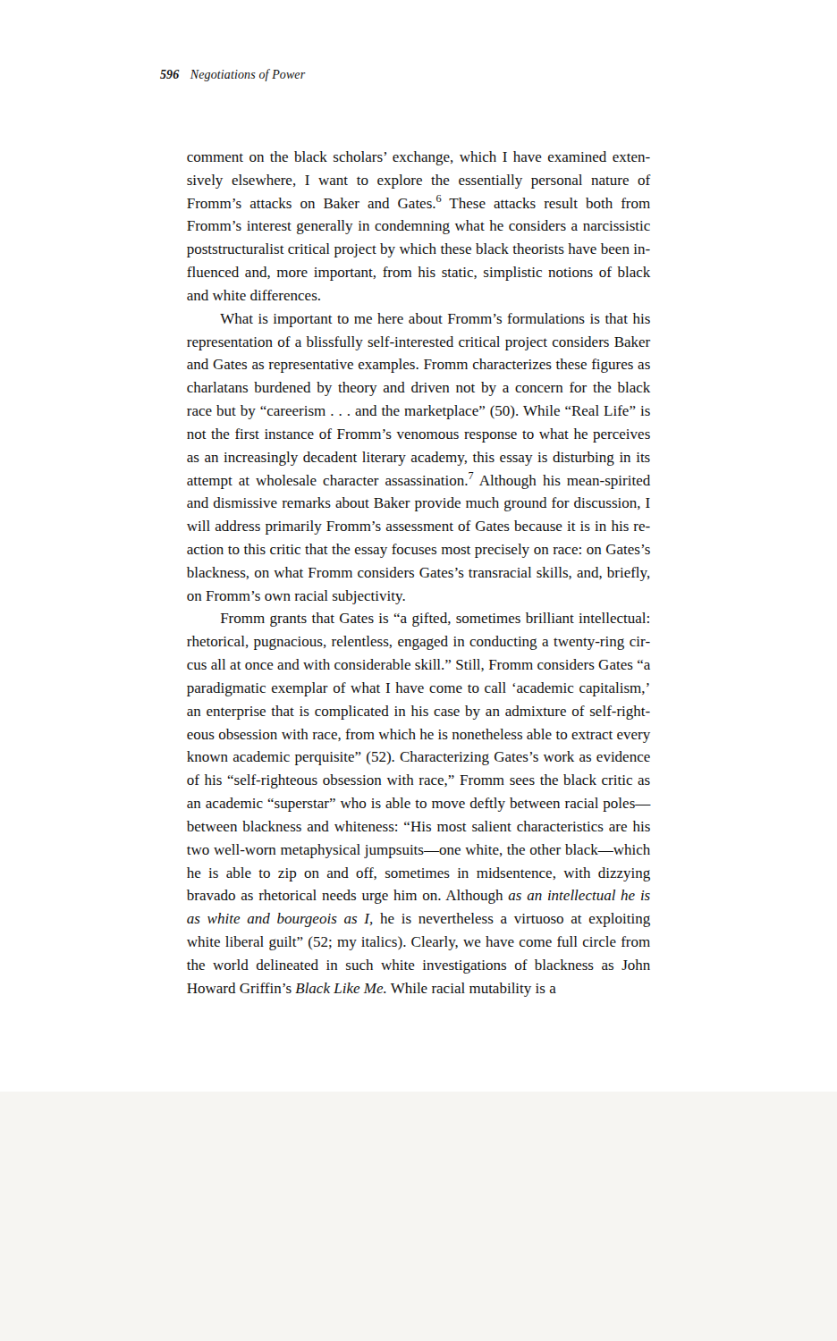596 Negotiations of Power
comment on the black scholars’ exchange, which I have examined extensively elsewhere, I want to explore the essentially personal nature of Fromm’s attacks on Baker and Gates.6 These attacks result both from Fromm’s interest generally in condemning what he considers a narcissistic poststructuralist critical project by which these black theorists have been influenced and, more important, from his static, simplistic notions of black and white differences.
What is important to me here about Fromm’s formulations is that his representation of a blissfully self-interested critical project considers Baker and Gates as representative examples. Fromm characterizes these figures as charlatans burdened by theory and driven not by a concern for the black race but by “careerism . . . and the marketplace” (50). While “Real Life” is not the first instance of Fromm’s venomous response to what he perceives as an increasingly decadent literary academy, this essay is disturbing in its attempt at wholesale character assassination.7 Although his mean-spirited and dismissive remarks about Baker provide much ground for discussion, I will address primarily Fromm’s assessment of Gates because it is in his reaction to this critic that the essay focuses most precisely on race: on Gates’s blackness, on what Fromm considers Gates’s transracial skills, and, briefly, on Fromm’s own racial subjectivity.
Fromm grants that Gates is “a gifted, sometimes brilliant intellectual: rhetorical, pugnacious, relentless, engaged in conducting a twenty-ring circus all at once and with considerable skill.” Still, Fromm considers Gates “a paradigmatic exemplar of what I have come to call ‘academic capitalism,’ an enterprise that is complicated in his case by an admixture of self-righteous obsession with race, from which he is nonetheless able to extract every known academic perquisite” (52). Characterizing Gates’s work as evidence of his “self-righteous obsession with race,” Fromm sees the black critic as an academic “superstar” who is able to move deftly between racial poles—between blackness and whiteness: “His most salient characteristics are his two well-worn metaphysical jumpsuits—one white, the other black—which he is able to zip on and off, sometimes in midsentence, with dizzying bravado as rhetorical needs urge him on. Although as an intellectual he is as white and bourgeois as I, he is nevertheless a virtuoso at exploiting white liberal guilt” (52; my italics). Clearly, we have come full circle from the world delineated in such white investigations of blackness as John Howard Griffin’s Black Like Me. While racial mutability is a